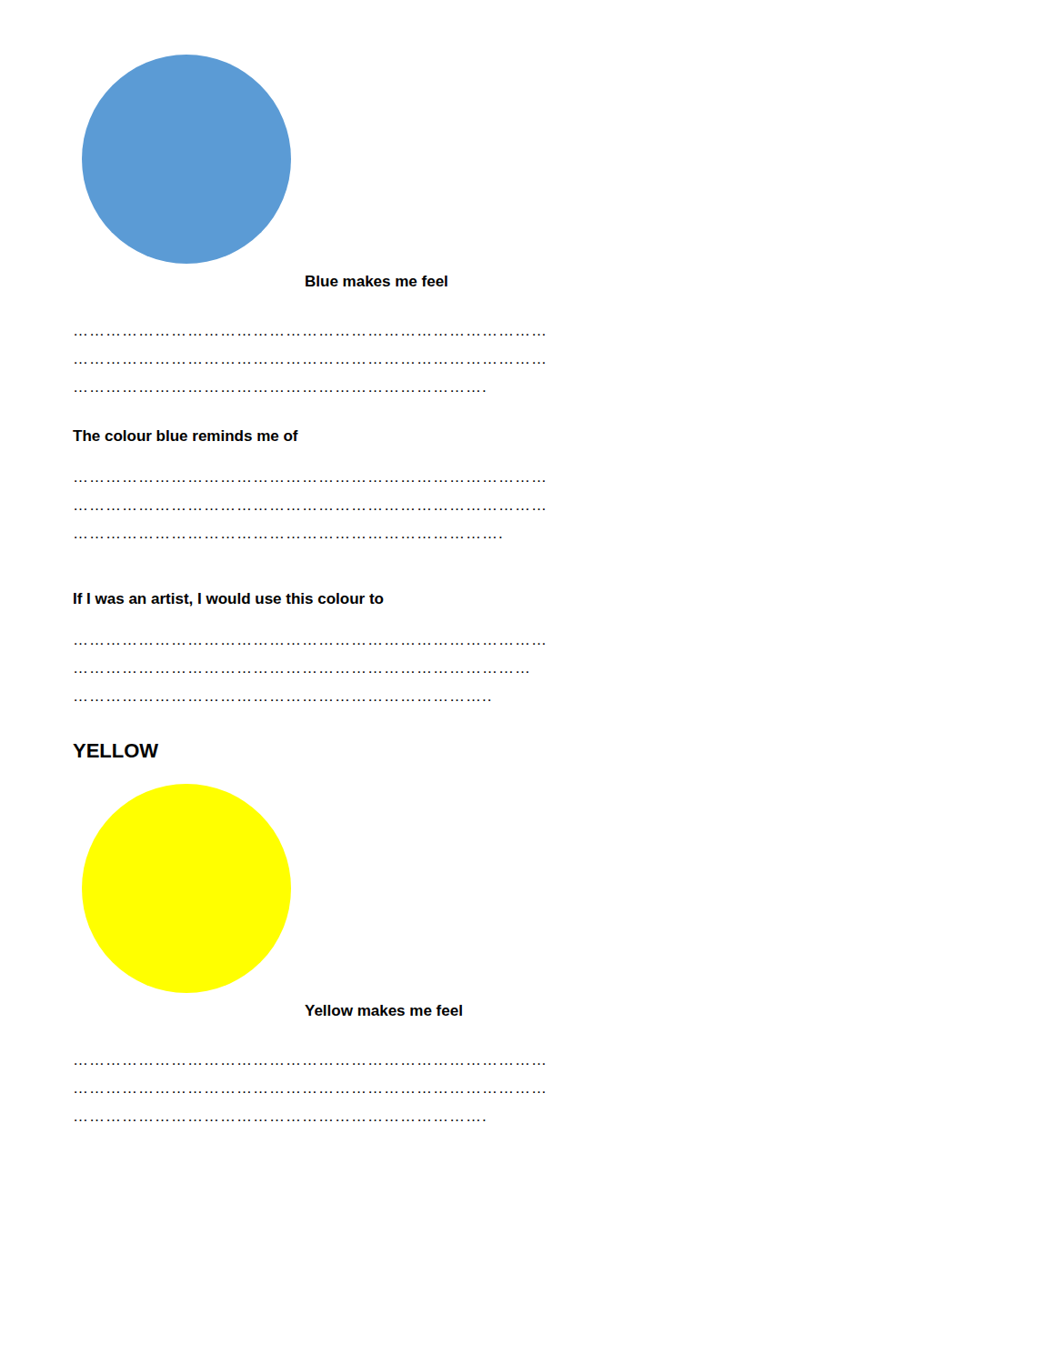Blue makes me feel
……………………………………………………………………………
……………………………………………………………………………
………………………………………………………………….
The colour blue reminds me of
……………………………………………………………………………
……………………………………………………………………………
…………………………………………………………………….
If I was an artist, I would use this colour to
……………………………………………………………………………
…………………………………………………………………………
…………………………………………………………………..
YELLOW
Yellow makes me feel
……………………………………………………………………………
……………………………………………………………………………
………………………………………………………………….